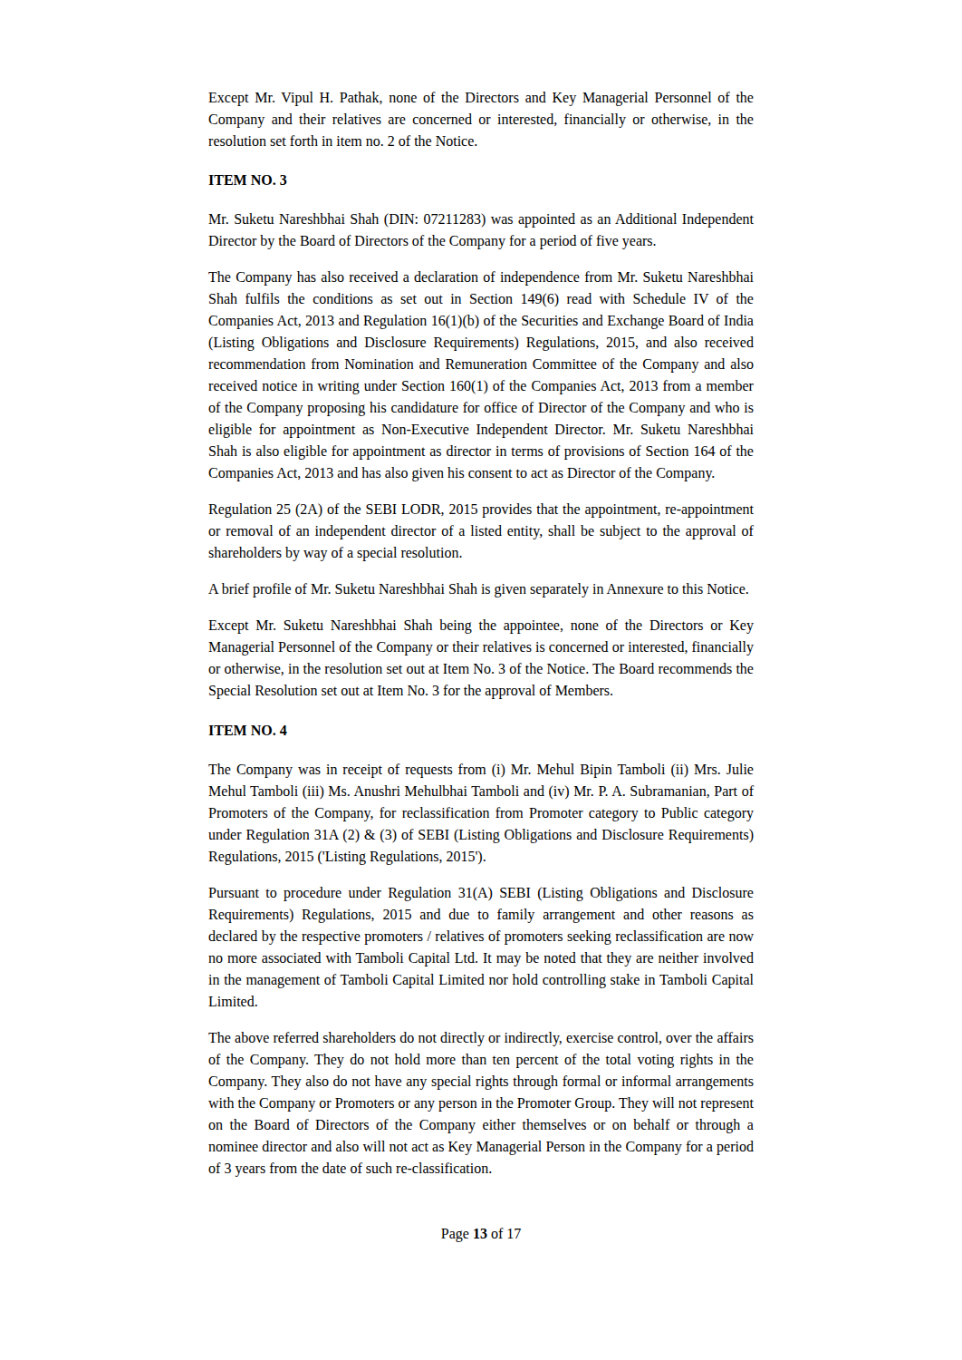Except Mr. Vipul H. Pathak, none of the Directors and Key Managerial Personnel of the Company and their relatives are concerned or interested, financially or otherwise, in the resolution set forth in item no. 2 of the Notice.
ITEM NO. 3
Mr. Suketu Nareshbhai Shah (DIN: 07211283) was appointed as an Additional Independent Director by the Board of Directors of the Company for a period of five years.
The Company has also received a declaration of independence from Mr. Suketu Nareshbhai Shah fulfils the conditions as set out in Section 149(6) read with Schedule IV of the Companies Act, 2013 and Regulation 16(1)(b) of the Securities and Exchange Board of India (Listing Obligations and Disclosure Requirements) Regulations, 2015, and also received recommendation from Nomination and Remuneration Committee of the Company and also received notice in writing under Section 160(1) of the Companies Act, 2013 from a member of the Company proposing his candidature for office of Director of the Company and who is eligible for appointment as Non-Executive Independent Director. Mr. Suketu Nareshbhai Shah is also eligible for appointment as director in terms of provisions of Section 164 of the Companies Act, 2013 and has also given his consent to act as Director of the Company.
Regulation 25 (2A) of the SEBI LODR, 2015 provides that the appointment, re-appointment or removal of an independent director of a listed entity, shall be subject to the approval of shareholders by way of a special resolution.
A brief profile of Mr. Suketu Nareshbhai Shah is given separately in Annexure to this Notice.
Except Mr. Suketu Nareshbhai Shah being the appointee, none of the Directors or Key Managerial Personnel of the Company or their relatives is concerned or interested, financially or otherwise, in the resolution set out at Item No. 3 of the Notice. The Board recommends the Special Resolution set out at Item No. 3 for the approval of Members.
ITEM NO. 4
The Company was in receipt of requests from (i) Mr. Mehul Bipin Tamboli (ii) Mrs. Julie Mehul Tamboli (iii) Ms. Anushri Mehulbhai Tamboli and (iv) Mr. P. A. Subramanian, Part of Promoters of the Company, for reclassification from Promoter category to Public category under Regulation 31A (2) & (3) of SEBI (Listing Obligations and Disclosure Requirements) Regulations, 2015 ('Listing Regulations, 2015').
Pursuant to procedure under Regulation 31(A) SEBI (Listing Obligations and Disclosure Requirements) Regulations, 2015 and due to family arrangement and other reasons as declared by the respective promoters / relatives of promoters seeking reclassification are now no more associated with Tamboli Capital Ltd. It may be noted that they are neither involved in the management of Tamboli Capital Limited nor hold controlling stake in Tamboli Capital Limited.
The above referred shareholders do not directly or indirectly, exercise control, over the affairs of the Company. They do not hold more than ten percent of the total voting rights in the Company. They also do not have any special rights through formal or informal arrangements with the Company or Promoters or any person in the Promoter Group. They will not represent on the Board of Directors of the Company either themselves or on behalf or through a nominee director and also will not act as Key Managerial Person in the Company for a period of 3 years from the date of such re-classification.
Page 13 of 17